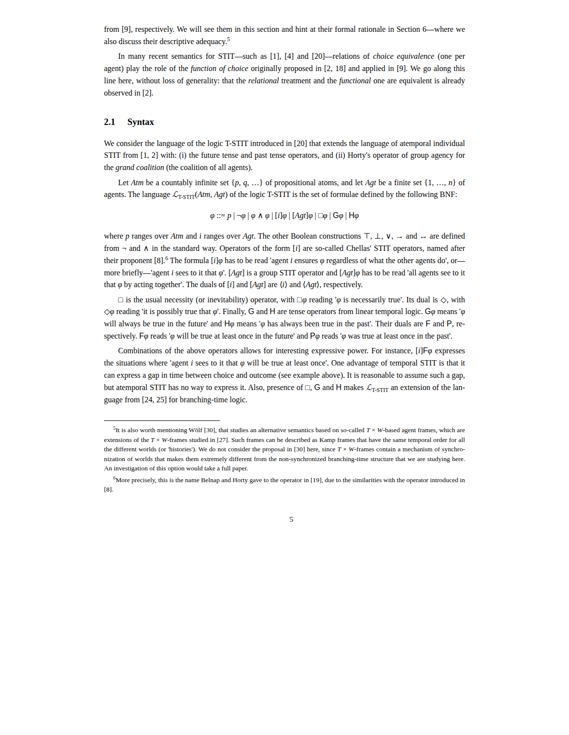from [9], respectively. We will see them in this section and hint at their formal rationale in Section 6—where we also discuss their descriptive adequacy.5
In many recent semantics for STIT—such as [1], [4] and [20]—relations of choice equivalence (one per agent) play the role of the function of choice originally proposed in [2, 18] and applied in [9]. We go along this line here, without loss of generality: that the relational treatment and the functional one are equivalent is already observed in [2].
2.1 Syntax
We consider the language of the logic T-STIT introduced in [20] that extends the language of atemporal individual STIT from [1, 2] with: (i) the future tense and past tense operators, and (ii) Horty's operator of group agency for the grand coalition (the coalition of all agents).
Let Atm be a countably infinite set {p, q, …} of propositional atoms, and let Agt be a finite set {1, …, n} of agents. The language ℒT-STIT(Atm, Agt) of the logic T-STIT is the set of formulae defined by the following BNF:
φ ::= p | ¬φ | φ ∧ φ | [i]φ | [Agt]φ | □φ | Gφ | Hφ
where p ranges over Atm and i ranges over Agt. The other Boolean constructions ⊤, ⊥, ∨, → and ↔ are defined from ¬ and ∧ in the standard way. Operators of the form [i] are so-called Chellas' STIT operators, named after their proponent [8].6 The formula [i]φ has to be read 'agent i ensures φ regardless of what the other agents do', or—more briefly—'agent i sees to it that φ'. [Agt] is a group STIT operator and [Agt]φ has to be read 'all agents see to it that φ by acting together'. The duals of [i] and [Agt] are ⟨i⟩ and ⟨Agt⟩, respectively.
□ is the usual necessity (or inevitability) operator, with □φ reading 'φ is necessarily true'. Its dual is ◇, with ◇φ reading 'it is possibly true that φ'. Finally, G and H are tense operators from linear temporal logic. Gφ means 'φ will always be true in the future' and Hφ means 'φ has always been true in the past'. Their duals are F and P, respectively. Fφ reads 'φ will be true at least once in the future' and Pφ reads 'φ was true at least once in the past'.
Combinations of the above operators allows for interesting expressive power. For instance, [i]Fφ expresses the situations where 'agent i sees to it that φ will be true at least once'. One advantage of temporal STIT is that it can express a gap in time between choice and outcome (see example above). It is reasonable to assume such a gap, but atemporal STIT has no way to express it. Also, presence of □, G and H makes ℒT-STIT an extension of the language from [24, 25] for branching-time logic.
5It is also worth mentioning Wölf [30], that studies an alternative semantics based on so-called T × W-based agent frames, which are extensions of the T × W-frames studied in [27]. Such frames can be described as Kamp frames that have the same temporal order for all the different worlds (or 'histories'). We do not consider the proposal in [30] here, since T × W-frames contain a mechanism of synchronization of worlds that makes them extremely different from the non-synchronized branching-time structure that we are studying here. An investigation of this option would take a full paper.
6More precisely, this is the name Belnap and Horty gave to the operator in [19], due to the similarities with the operator introduced in [8].
5